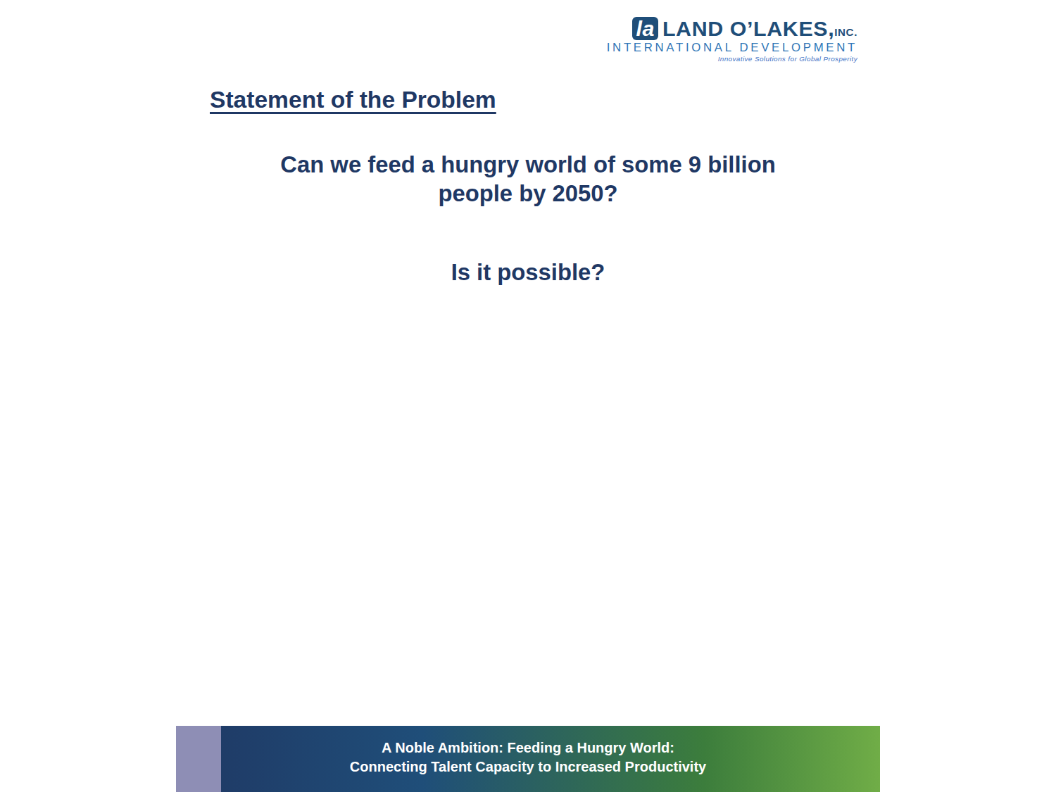la LAND O’LAKES,INC.
INTERNATIONAL DEVELOPMENT
Innovative Solutions for Global Prosperity
Statement of the Problem
Can we feed a hungry world of some 9 billion people by 2050?
Is it possible?
A Noble Ambition: Feeding a Hungry World:
Connecting Talent Capacity to Increased Productivity